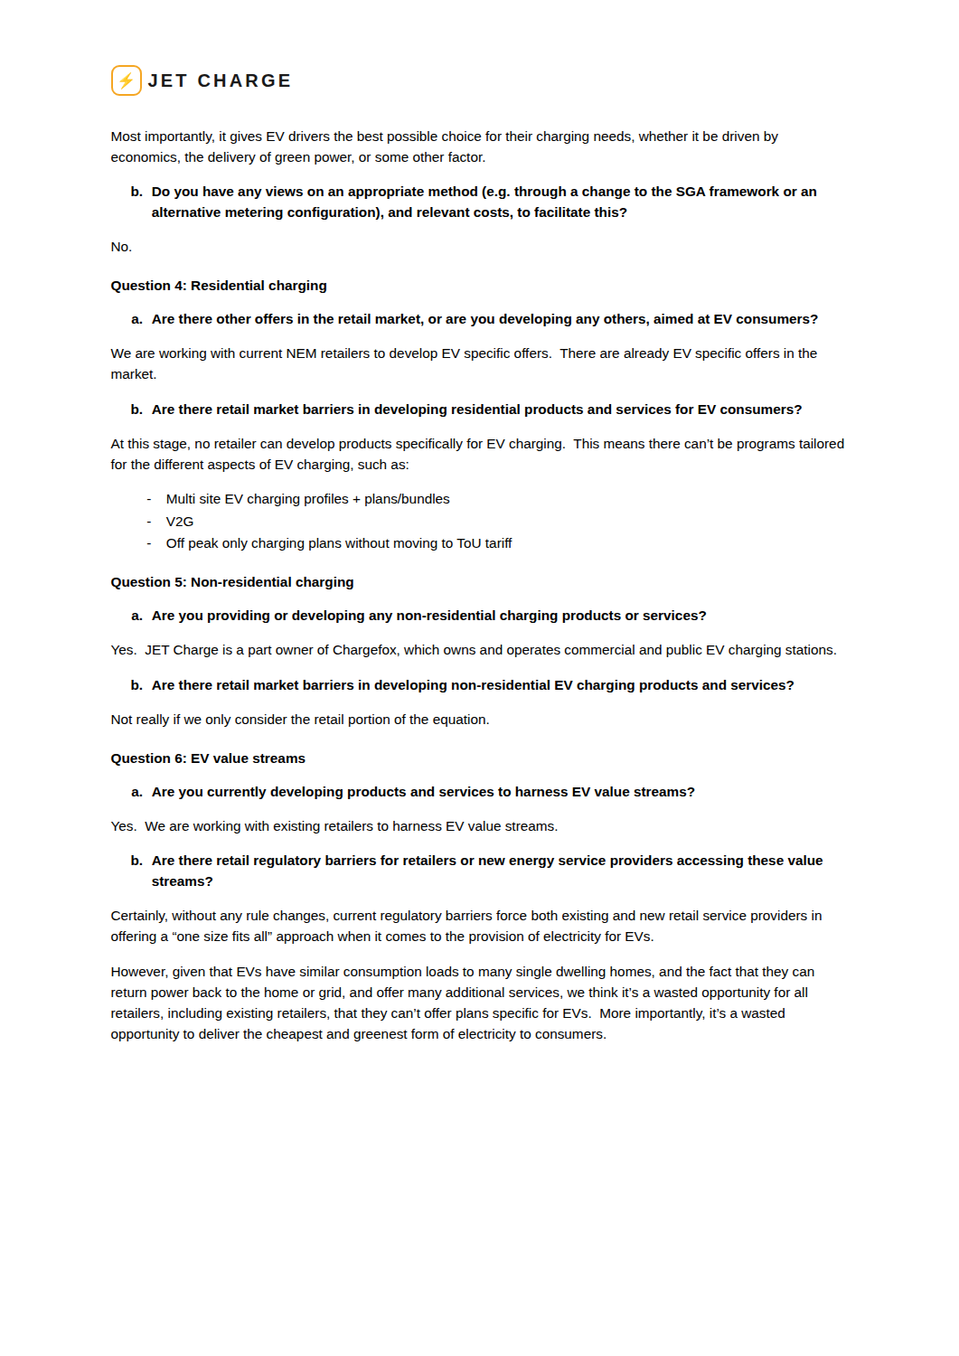⚡ JET CHARGE
Most importantly, it gives EV drivers the best possible choice for their charging needs, whether it be driven by economics, the delivery of green power, or some other factor.
Do you have any views on an appropriate method (e.g. through a change to the SGA framework or an alternative metering configuration), and relevant costs, to facilitate this?
No.
Question 4: Residential charging
Are there other offers in the retail market, or are you developing any others, aimed at EV consumers?
We are working with current NEM retailers to develop EV specific offers. There are already EV specific offers in the market.
Are there retail market barriers in developing residential products and services for EV consumers?
At this stage, no retailer can develop products specifically for EV charging. This means there can’t be programs tailored for the different aspects of EV charging, such as:
Multi site EV charging profiles + plans/bundles
V2G
Off peak only charging plans without moving to ToU tariff
Question 5: Non-residential charging
Are you providing or developing any non-residential charging products or services?
Yes. JET Charge is a part owner of Chargefox, which owns and operates commercial and public EV charging stations.
Are there retail market barriers in developing non-residential EV charging products and services?
Not really if we only consider the retail portion of the equation.
Question 6: EV value streams
Are you currently developing products and services to harness EV value streams?
Yes. We are working with existing retailers to harness EV value streams.
Are there retail regulatory barriers for retailers or new energy service providers accessing these value streams?
Certainly, without any rule changes, current regulatory barriers force both existing and new retail service providers in offering a “one size fits all” approach when it comes to the provision of electricity for EVs.
However, given that EVs have similar consumption loads to many single dwelling homes, and the fact that they can return power back to the home or grid, and offer many additional services, we think it’s a wasted opportunity for all retailers, including existing retailers, that they can’t offer plans specific for EVs. More importantly, it’s a wasted opportunity to deliver the cheapest and greenest form of electricity to consumers.